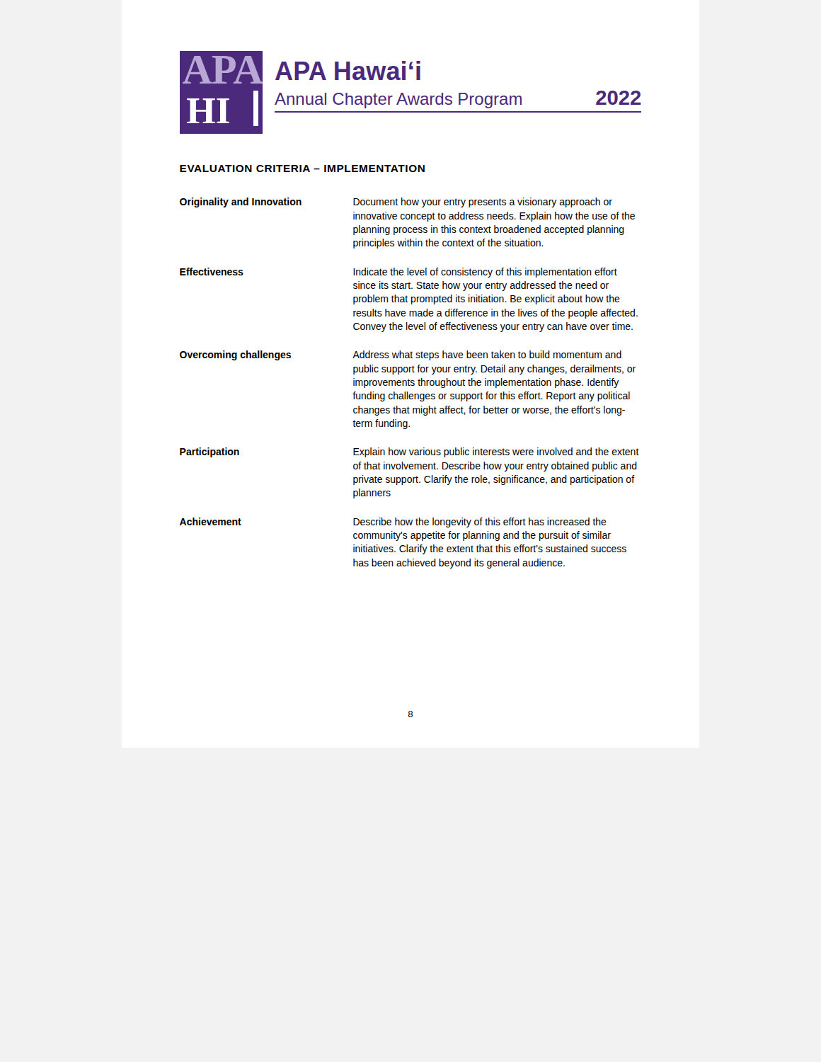APA HI
APA Hawaiʻi
Annual Chapter Awards Program 2022
EVALUATION CRITERIA – IMPLEMENTATION
Originality and Innovation
Document how your entry presents a visionary approach or innovative concept to address needs. Explain how the use of the planning process in this context broadened accepted planning principles within the context of the situation.
Effectiveness
Indicate the level of consistency of this implementation effort since its start. State how your entry addressed the need or problem that prompted its initiation. Be explicit about how the results have made a difference in the lives of the people affected. Convey the level of effectiveness your entry can have over time.
Overcoming challenges
Address what steps have been taken to build momentum and public support for your entry. Detail any changes, derailments, or improvements throughout the implementation phase. Identify funding challenges or support for this effort. Report any political changes that might affect, for better or worse, the effort's long-term funding.
Participation
Explain how various public interests were involved and the extent of that involvement. Describe how your entry obtained public and private support. Clarify the role, significance, and participation of planners
Achievement
Describe how the longevity of this effort has increased the community's appetite for planning and the pursuit of similar initiatives. Clarify the extent that this effort's sustained success has been achieved beyond its general audience.
8